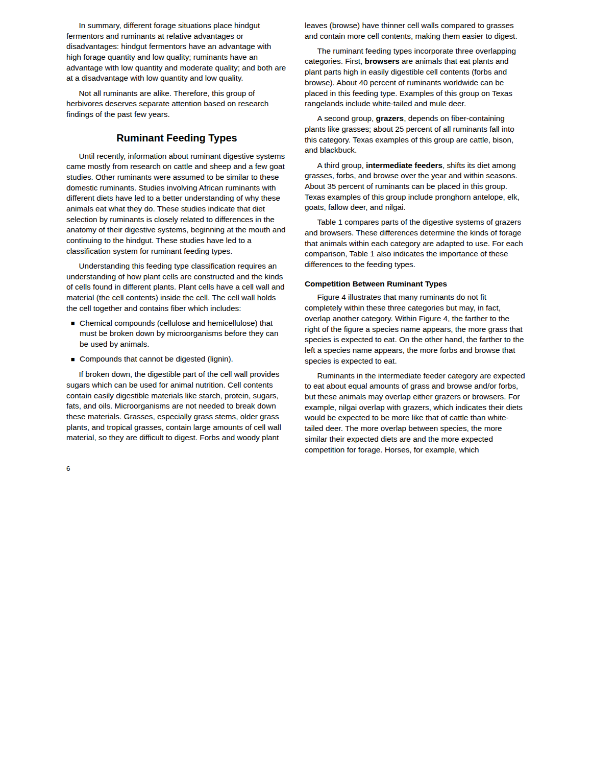In summary, different forage situations place hindgut fermentors and ruminants at relative advantages or disadvantages: hindgut fermentors have an advantage with high forage quantity and low quality; ruminants have an advantage with low quantity and moderate quality; and both are at a disadvantage with low quantity and low quality.
Not all ruminants are alike. Therefore, this group of herbivores deserves separate attention based on research findings of the past few years.
Ruminant Feeding Types
Until recently, information about ruminant digestive systems came mostly from research on cattle and sheep and a few goat studies. Other ruminants were assumed to be similar to these domestic ruminants. Studies involving African ruminants with different diets have led to a better understanding of why these animals eat what they do. These studies indicate that diet selection by ruminants is closely related to differences in the anatomy of their digestive systems, beginning at the mouth and continuing to the hindgut. These studies have led to a classification system for ruminant feeding types.
Understanding this feeding type classification requires an understanding of how plant cells are constructed and the kinds of cells found in different plants. Plant cells have a cell wall and material (the cell contents) inside the cell. The cell wall holds the cell together and contains fiber which includes:
Chemical compounds (cellulose and hemicellulose) that must be broken down by microorganisms before they can be used by animals.
Compounds that cannot be digested (lignin).
If broken down, the digestible part of the cell wall provides sugars which can be used for animal nutrition. Cell contents contain easily digestible materials like starch, protein, sugars, fats, and oils. Microorganisms are not needed to break down these materials. Grasses, especially grass stems, older grass plants, and tropical grasses, contain large amounts of cell wall material, so they are difficult to digest. Forbs and woody plant leaves (browse) have thinner cell walls compared to grasses and contain more cell contents, making them easier to digest.
The ruminant feeding types incorporate three overlapping categories. First, browsers are animals that eat plants and plant parts high in easily digestible cell contents (forbs and browse). About 40 percent of ruminants worldwide can be placed in this feeding type. Examples of this group on Texas rangelands include white-tailed and mule deer.
A second group, grazers, depends on fiber-containing plants like grasses; about 25 percent of all ruminants fall into this category. Texas examples of this group are cattle, bison, and blackbuck.
A third group, intermediate feeders, shifts its diet among grasses, forbs, and browse over the year and within seasons. About 35 percent of ruminants can be placed in this group. Texas examples of this group include pronghorn antelope, elk, goats, fallow deer, and nilgai.
Table 1 compares parts of the digestive systems of grazers and browsers. These differences determine the kinds of forage that animals within each category are adapted to use. For each comparison, Table 1 also indicates the importance of these differences to the feeding types.
Competition Between Ruminant Types
Figure 4 illustrates that many ruminants do not fit completely within these three categories but may, in fact, overlap another category. Within Figure 4, the farther to the right of the figure a species name appears, the more grass that species is expected to eat. On the other hand, the farther to the left a species name appears, the more forbs and browse that species is expected to eat.
Ruminants in the intermediate feeder category are expected to eat about equal amounts of grass and browse and/or forbs, but these animals may overlap either grazers or browsers. For example, nilgai overlap with grazers, which indicates their diets would be expected to be more like that of cattle than white-tailed deer. The more overlap between species, the more similar their expected diets are and the more expected competition for forage. Horses, for example, which
6